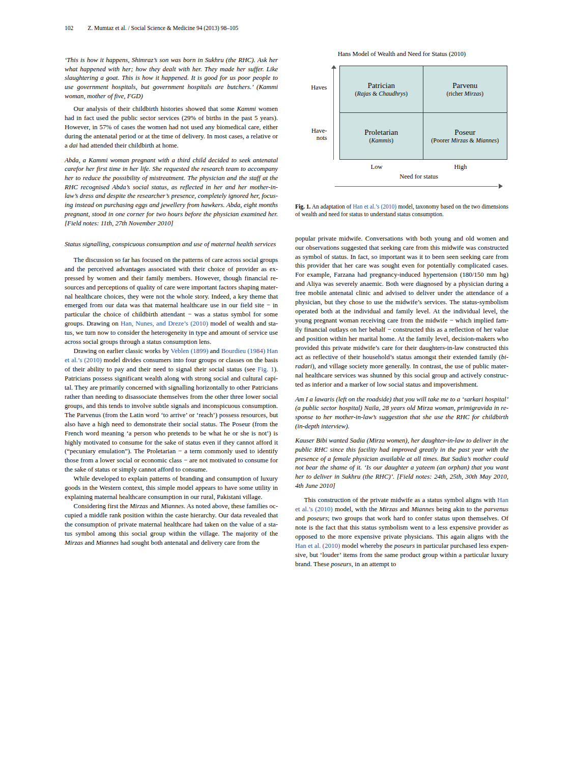102 Z. Mumtaz et al. / Social Science & Medicine 94 (2013) 98–105
‘This is how it happens, Shimraz’s son was born in Sukhru (the RHC). Ask her what happened with her; how they dealt with her. They made her suffer. Like slaughtering a goat. This is how it happened. It is good for us poor people to use government hospitals, but government hospitals are butchers.’ (Kammi woman, mother of five, FGD)
Our analysis of their childbirth histories showed that some Kammi women had in fact used the public sector services (29% of births in the past 5 years). However, in 57% of cases the women had not used any biomedical care, either during the antenatal period or at the time of delivery. In most cases, a relative or a dai had attended their childbirth at home.
Abda, a Kammi woman pregnant with a third child decided to seek antenatal carefor her first time in her life. She requested the research team to accompany her to reduce the possibility of mistreatment. The physician and the staff at the RHC recognised Abda’s social status, as reflected in her and her mother-in-law’s dress and despite the researcher’s presence, completely ignored her, focusing instead on purchasing eggs and jewellery from hawkers. Abda, eight months pregnant, stood in one corner for two hours before the physician examined her. [Field notes: 11th, 27th November 2010]
Status signalling, conspicuous consumption and use of maternal health services
The discussion so far has focused on the patterns of care across social groups and the perceived advantages associated with their choice of provider as expressed by women and their family members. However, though financial resources and perceptions of quality of care were important factors shaping maternal healthcare choices, they were not the whole story. Indeed, a key theme that emerged from our data was that maternal healthcare use in our field site − in particular the choice of childbirth attendant − was a status symbol for some groups. Drawing on Han, Nunes, and Dreze’s (2010) model of wealth and status, we turn now to consider the heterogeneity in type and amount of service use across social groups through a status consumption lens.
Drawing on earlier classic works by Veblen (1899) and Bourdieu (1984) Han et al.’s (2010) model divides consumers into four groups or classes on the basis of their ability to pay and their need to signal their social status (see Fig. 1). Patricians possess significant wealth along with strong social and cultural capital. They are primarily concerned with signalling horizontally to other Patricians rather than needing to disassociate themselves from the other three lower social groups, and this tends to involve subtle signals and inconspicuous consumption. The Parvenus (from the Latin word ‘to arrive’ or ‘reach’) possess resources, but also have a high need to demonstrate their social status. The Poseur (from the French word meaning ‘a person who pretends to be what he or she is not’) is highly motivated to consume for the sake of status even if they cannot afford it (“pecuniary emulation”). The Proletarian − a term commonly used to identify those from a lower social or economic class − are not motivated to consume for the sake of status or simply cannot afford to consume.
While developed to explain patterns of branding and consumption of luxury goods in the Western context, this simple model appears to have some utility in explaining maternal healthcare consumption in our rural, Pakistani village.
Considering first the Mirzas and Miannes. As noted above, these families occupied a middle rank position within the caste hierarchy. Our data revealed that the consumption of private maternal healthcare had taken on the value of a status symbol among this social group within the village. The majority of the Mirzas and Miannes had sought both antenatal and delivery care from the
Hans Model of Wealth and Need for Status (2010)
Haves
Have-
nots
| Patrician ( Rajas & Chaudhrys ) | Parvenu (richer Mirzas ) |
| Proletarian ( Kammis ) | Poseur (Poorer Mirzas & Miannes ) |
Low
High
Need for status
Fig. 1. An adaptation of Han et al.’s (2010) model, taxonomy based on the two dimensions of wealth and need for status to understand status consumption.
popular private midwife. Conversations with both young and old women and our observations suggested that seeking care from this midwife was constructed as symbol of status. In fact, so important was it to been seen seeking care from this provider that her care was sought even for potentially complicated cases. For example, Farzana had pregnancy-induced hypertension (180/150 mm hg) and Aliya was severely anaemic. Both were diagnosed by a physician during a free mobile antenatal clinic and advised to deliver under the attendance of a physician, but they chose to use the midwife’s services. The status-symbolism operated both at the individual and family level. At the individual level, the young pregnant woman receiving care from the midwife − which implied family financial outlays on her behalf − constructed this as a reflection of her value and position within her marital home. At the family level, decision-makers who provided this private midwife’s care for their daughters-in-law constructed this act as reflective of their household’s status amongst their extended family (biradari), and village society more generally. In contrast, the use of public maternal healthcare services was shunned by this social group and actively constructed as inferior and a marker of low social status and impoverishment.
Am I a lawaris (left on the roadside) that you will take me to a ‘sarkari hospital’ (a public sector hospital) Naila, 28 years old Mirza woman, primigravida in response to her mother-in-law’s suggestion that she use the RHC for childbirth (in-depth interview).
Kauser Bibi wanted Sadia (Mirza women), her daughter-in-law to deliver in the public RHC since this facility had improved greatly in the past year with the presence of a female physician available at all times. But Sadia’s mother could not bear the shame of it. ‘Is our daughter a yateem (an orphan) that you want her to deliver in Sukhru (the RHC)’. [Field notes: 24th, 25th, 30th May 2010, 4th June 2010]
This construction of the private midwife as a status symbol aligns with Han et al.’s (2010) model, with the Mirzas and Miannes being akin to the parvenus and poseurs; two groups that work hard to confer status upon themselves. Of note is the fact that this status symbolism went to a less expensive provider as opposed to the more expensive private physicians. This again aligns with the Han et al. (2010) model whereby the poseurs in particular purchased less expensive, but ‘louder’ items from the same product group within a particular luxury brand. These poseurs, in an attempt to